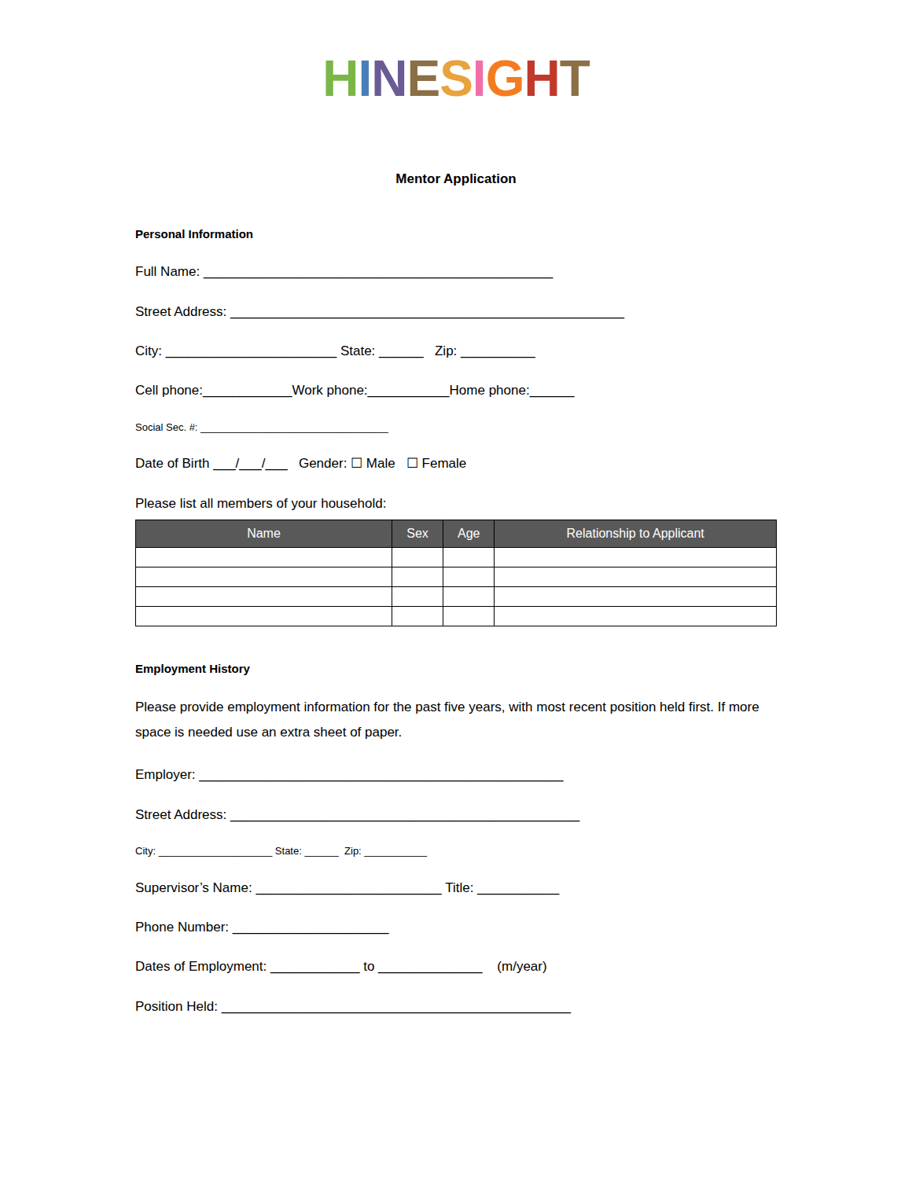HINESIGHT
Mentor Application
Personal Information
Full Name: _______________________________________________
Street Address: _____________________________________________________
City: _______________________ State: ______ Zip: __________
Cell phone:____________Work phone:___________Home phone:______
Social Sec. #: _________________________________
Date of Birth ___/___/___ Gender: ☐ Male ☐ Female
Please list all members of your household:
| Name | Sex | Age | Relationship to Applicant |
| --- | --- | --- | --- |
Employment History
Please provide employment information for the past five years, with most recent position held first. If more space is needed use an extra sheet of paper.
Employer: _________________________________________________
Street Address: _______________________________________________
City: ____________________ State: ______ Zip: ___________
Supervisor’s Name: _________________________ Title: ___________
Phone Number: _____________________
Dates of Employment: ____________ to ______________ (m/year)
Position Held: _______________________________________________